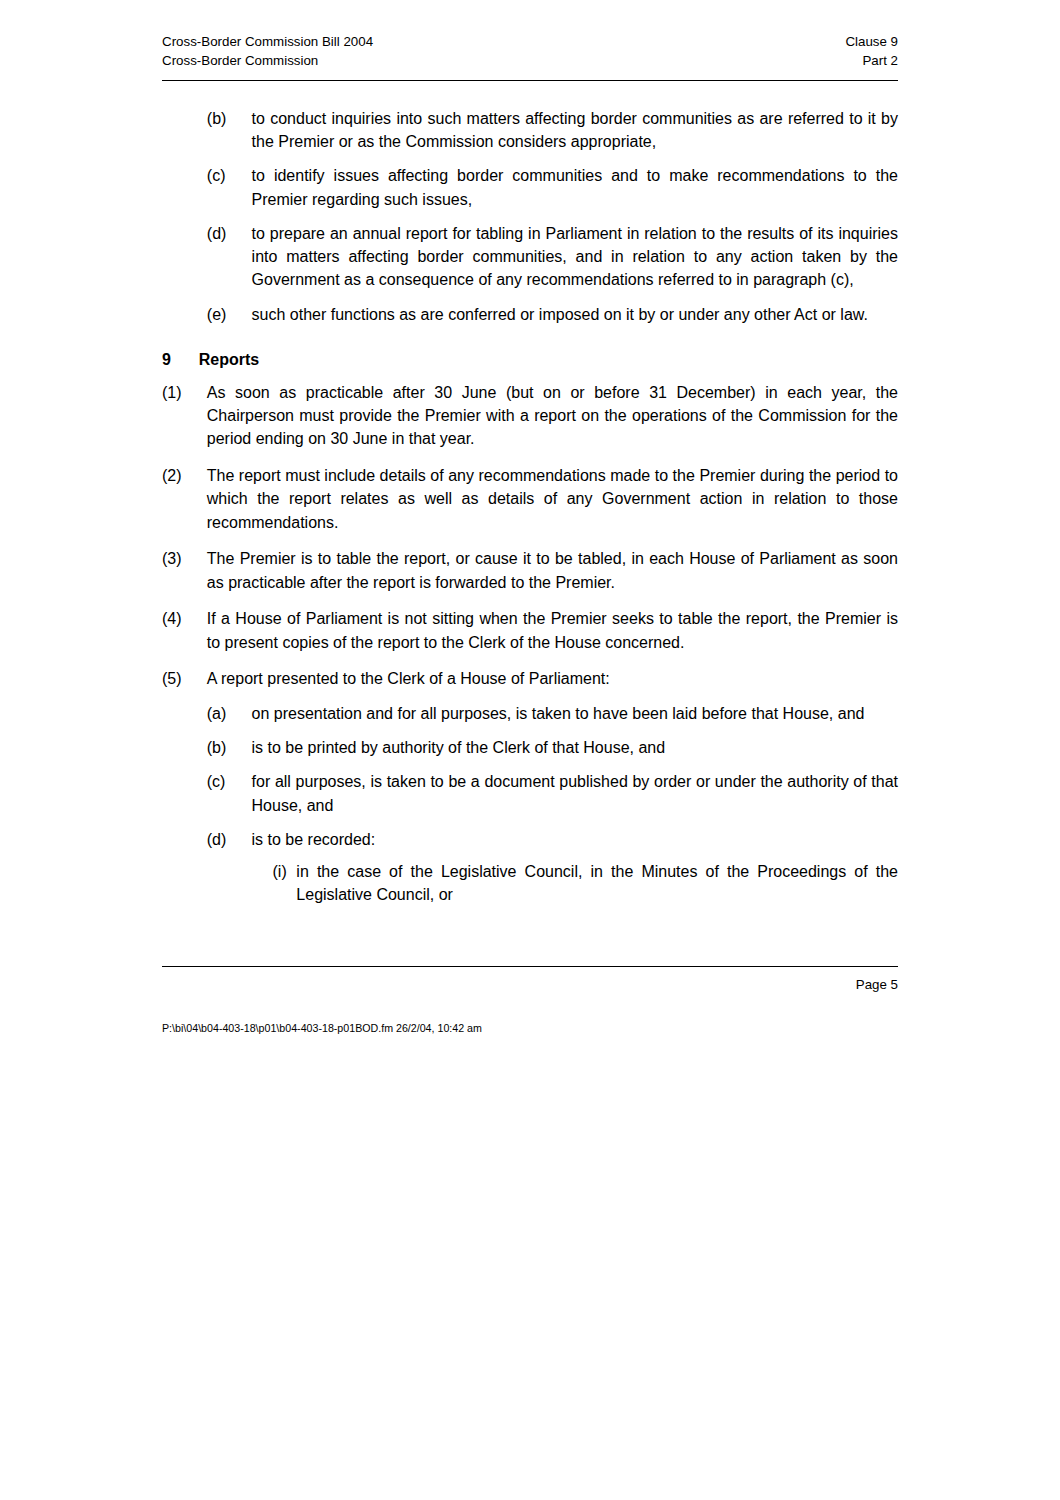Cross-Border Commission Bill 2004
Cross-Border Commission
Clause 9
Part 2
(b) to conduct inquiries into such matters affecting border communities as are referred to it by the Premier or as the Commission considers appropriate,
(c) to identify issues affecting border communities and to make recommendations to the Premier regarding such issues,
(d) to prepare an annual report for tabling in Parliament in relation to the results of its inquiries into matters affecting border communities, and in relation to any action taken by the Government as a consequence of any recommendations referred to in paragraph (c),
(e) such other functions as are conferred or imposed on it by or under any other Act or law.
9 Reports
(1) As soon as practicable after 30 June (but on or before 31 December) in each year, the Chairperson must provide the Premier with a report on the operations of the Commission for the period ending on 30 June in that year.
(2) The report must include details of any recommendations made to the Premier during the period to which the report relates as well as details of any Government action in relation to those recommendations.
(3) The Premier is to table the report, or cause it to be tabled, in each House of Parliament as soon as practicable after the report is forwarded to the Premier.
(4) If a House of Parliament is not sitting when the Premier seeks to table the report, the Premier is to present copies of the report to the Clerk of the House concerned.
(5) A report presented to the Clerk of a House of Parliament:
(a) on presentation and for all purposes, is taken to have been laid before that House, and
(b) is to be printed by authority of the Clerk of that House, and
(c) for all purposes, is taken to be a document published by order or under the authority of that House, and
(d) is to be recorded:
(i) in the case of the Legislative Council, in the Minutes of the Proceedings of the Legislative Council, or
Page 5
P:\bi\04\b04-403-18\p01\b04-403-18-p01BOD.fm 26/2/04, 10:42 am